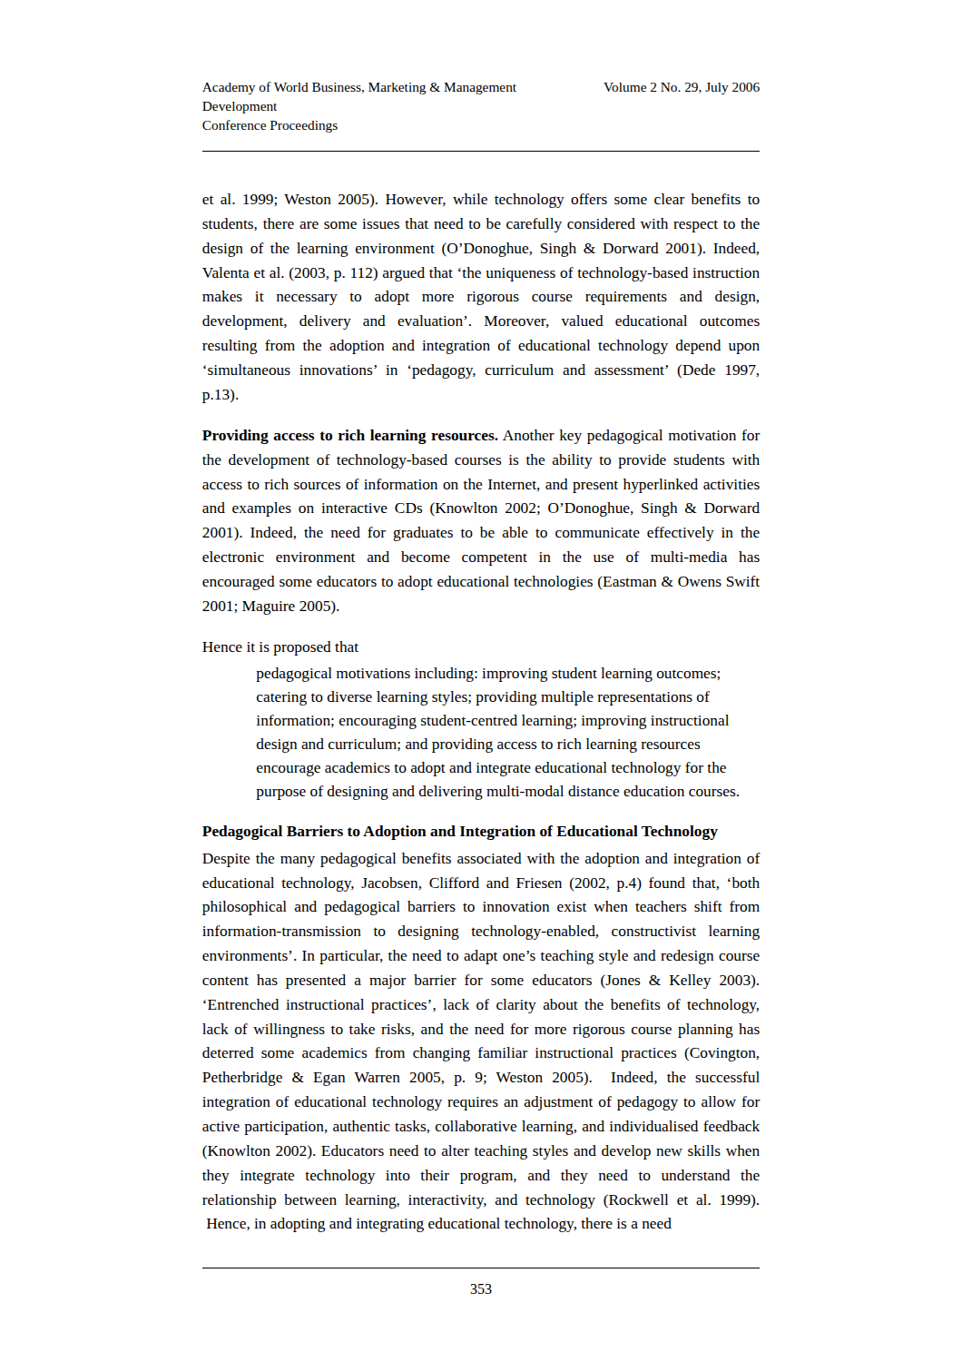Academy of World Business, Marketing & Management Development
Volume 2 No. 29, July 2006
Conference Proceedings
et al. 1999; Weston 2005). However, while technology offers some clear benefits to students, there are some issues that need to be carefully considered with respect to the design of the learning environment (O’Donoghue, Singh & Dorward 2001). Indeed, Valenta et al. (2003, p. 112) argued that ‘the uniqueness of technology-based instruction makes it necessary to adopt more rigorous course requirements and design, development, delivery and evaluation’. Moreover, valued educational outcomes resulting from the adoption and integration of educational technology depend upon ‘simultaneous innovations’ in ‘pedagogy, curriculum and assessment’ (Dede 1997, p.13).
Providing access to rich learning resources. Another key pedagogical motivation for the development of technology-based courses is the ability to provide students with access to rich sources of information on the Internet, and present hyperlinked activities and examples on interactive CDs (Knowlton 2002; O’Donoghue, Singh & Dorward 2001). Indeed, the need for graduates to be able to communicate effectively in the electronic environment and become competent in the use of multi-media has encouraged some educators to adopt educational technologies (Eastman & Owens Swift 2001; Maguire 2005).
Hence it is proposed that
pedagogical motivations including: improving student learning outcomes; catering to diverse learning styles; providing multiple representations of information; encouraging student-centred learning; improving instructional design and curriculum; and providing access to rich learning resources encourage academics to adopt and integrate educational technology for the purpose of designing and delivering multi-modal distance education courses.
Pedagogical Barriers to Adoption and Integration of Educational Technology
Despite the many pedagogical benefits associated with the adoption and integration of educational technology, Jacobsen, Clifford and Friesen (2002, p.4) found that, ‘both philosophical and pedagogical barriers to innovation exist when teachers shift from information-transmission to designing technology-enabled, constructivist learning environments’. In particular, the need to adapt one’s teaching style and redesign course content has presented a major barrier for some educators (Jones & Kelley 2003). ‘Entrenched instructional practices’, lack of clarity about the benefits of technology, lack of willingness to take risks, and the need for more rigorous course planning has deterred some academics from changing familiar instructional practices (Covington, Petherbridge & Egan Warren 2005, p. 9; Weston 2005). Indeed, the successful integration of educational technology requires an adjustment of pedagogy to allow for active participation, authentic tasks, collaborative learning, and individualised feedback (Knowlton 2002). Educators need to alter teaching styles and develop new skills when they integrate technology into their program, and they need to understand the relationship between learning, interactivity, and technology (Rockwell et al. 1999). Hence, in adopting and integrating educational technology, there is a need
353